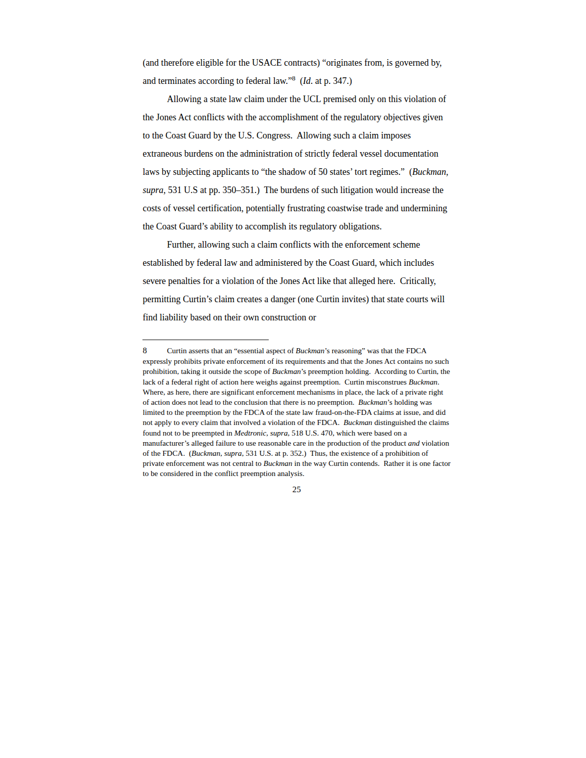(and therefore eligible for the USACE contracts) “originates from, is governed by, and terminates according to federal law.”8 (Id. at p. 347.)
Allowing a state law claim under the UCL premised only on this violation of the Jones Act conflicts with the accomplishment of the regulatory objectives given to the Coast Guard by the U.S. Congress. Allowing such a claim imposes extraneous burdens on the administration of strictly federal vessel documentation laws by subjecting applicants to “the shadow of 50 states’ tort regimes.” (Buckman, supra, 531 U.S at pp. 350–351.) The burdens of such litigation would increase the costs of vessel certification, potentially frustrating coastwise trade and undermining the Coast Guard’s ability to accomplish its regulatory obligations.
Further, allowing such a claim conflicts with the enforcement scheme established by federal law and administered by the Coast Guard, which includes severe penalties for a violation of the Jones Act like that alleged here. Critically, permitting Curtin’s claim creates a danger (one Curtin invites) that state courts will find liability based on their own construction or
8 Curtin asserts that an “essential aspect of Buckman’s reasoning” was that the FDCA expressly prohibits private enforcement of its requirements and that the Jones Act contains no such prohibition, taking it outside the scope of Buckman’s preemption holding. According to Curtin, the lack of a federal right of action here weighs against preemption. Curtin misconstrues Buckman. Where, as here, there are significant enforcement mechanisms in place, the lack of a private right of action does not lead to the conclusion that there is no preemption. Buckman’s holding was limited to the preemption by the FDCA of the state law fraud-on-the-FDA claims at issue, and did not apply to every claim that involved a violation of the FDCA. Buckman distinguished the claims found not to be preempted in Medtronic, supra, 518 U.S. 470, which were based on a manufacturer’s alleged failure to use reasonable care in the production of the product and violation of the FDCA. (Buckman, supra, 531 U.S. at p. 352.) Thus, the existence of a prohibition of private enforcement was not central to Buckman in the way Curtin contends. Rather it is one factor to be considered in the conflict preemption analysis.
25